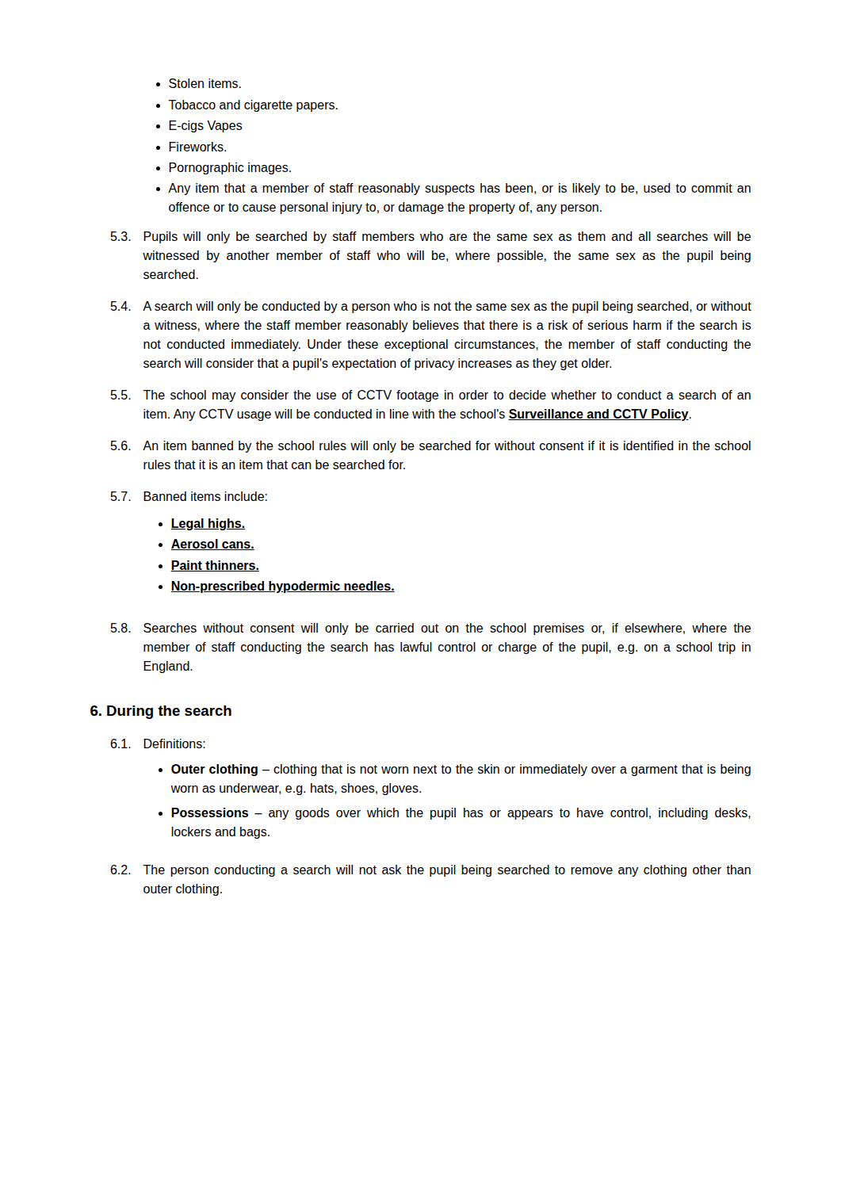Stolen items.
Tobacco and cigarette papers.
E-cigs Vapes
Fireworks.
Pornographic images.
Any item that a member of staff reasonably suspects has been, or is likely to be, used to commit an offence or to cause personal injury to, or damage the property of, any person.
5.3.
Pupils will only be searched by staff members who are the same sex as them and all searches will be witnessed by another member of staff who will be, where possible, the same sex as the pupil being searched.
5.4.
A search will only be conducted by a person who is not the same sex as the pupil being searched, or without a witness, where the staff member reasonably believes that there is a risk of serious harm if the search is not conducted immediately. Under these exceptional circumstances, the member of staff conducting the search will consider that a pupil's expectation of privacy increases as they get older.
5.5.
The school may consider the use of CCTV footage in order to decide whether to conduct a search of an item. Any CCTV usage will be conducted in line with the school's Surveillance and CCTV Policy.
5.6.
An item banned by the school rules will only be searched for without consent if it is identified in the school rules that it is an item that can be searched for.
5.7.
Banned items include:
Legal highs.
Aerosol cans.
Paint thinners.
Non-prescribed hypodermic needles.
5.8.
Searches without consent will only be carried out on the school premises or, if elsewhere, where the member of staff conducting the search has lawful control or charge of the pupil, e.g. on a school trip in England.
6. During the search
6.1.
Definitions:
Outer clothing – clothing that is not worn next to the skin or immediately over a garment that is being worn as underwear, e.g. hats, shoes, gloves.
Possessions – any goods over which the pupil has or appears to have control, including desks, lockers and bags.
6.2.
The person conducting a search will not ask the pupil being searched to remove any clothing other than outer clothing.